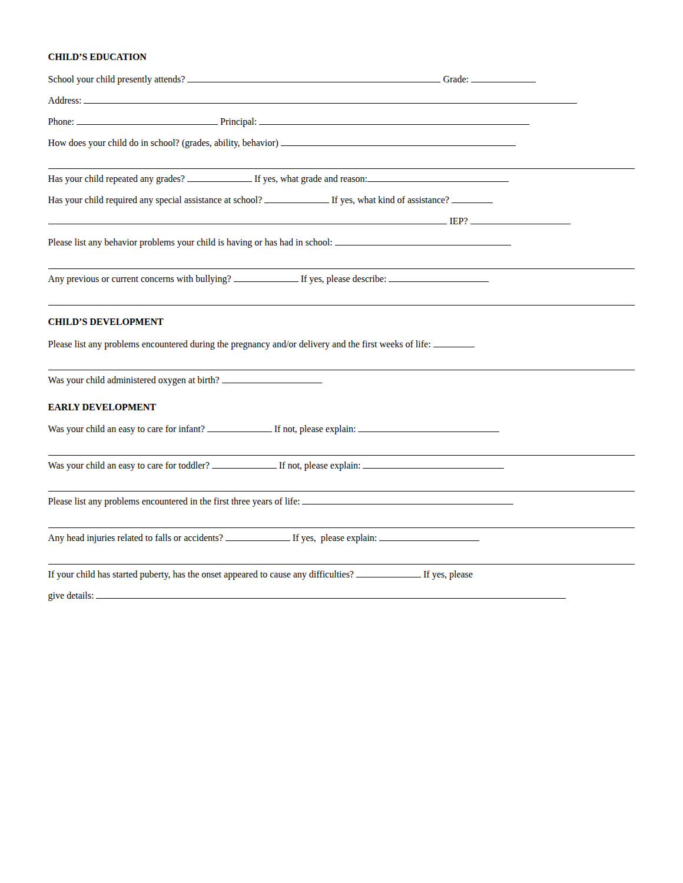CHILD’S EDUCATION
School your child presently attends? Grade:
Address:
Phone: Principal:
How does your child do in school? (grades, ability, behavior)
Has your child repeated any grades? If yes, what grade and reason:
Has your child required any special assistance at school? If yes, what kind of assistance?
IEP?
Please list any behavior problems your child is having or has had in school:
Any previous or current concerns with bullying? If yes, please describe:
CHILD’S DEVELOPMENT
Please list any problems encountered during the pregnancy and/or delivery and the first weeks of life:
Was your child administered oxygen at birth?
EARLY DEVELOPMENT
Was your child an easy to care for infant? If not, please explain:
Was your child an easy to care for toddler? If not, please explain:
Please list any problems encountered in the first three years of life:
Any head injuries related to falls or accidents? If yes, please explain:
If your child has started puberty, has the onset appeared to cause any difficulties? If yes, please
give details: